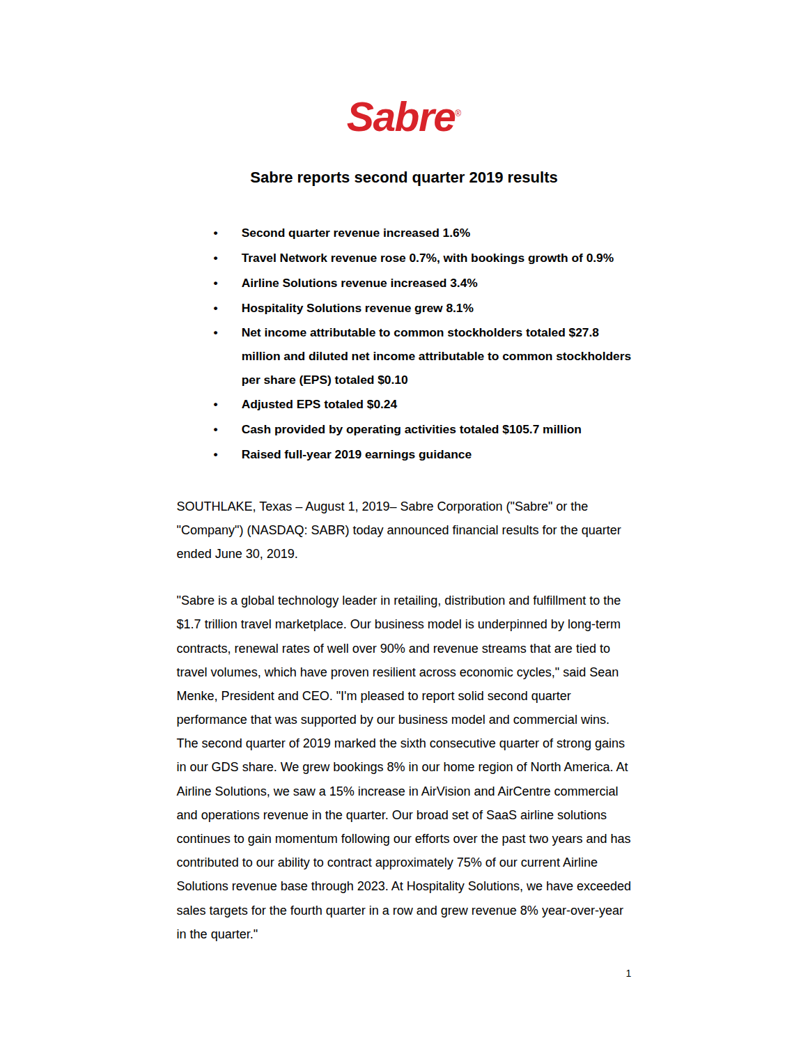Sabre®
Sabre reports second quarter 2019 results
Second quarter revenue increased 1.6%
Travel Network revenue rose 0.7%, with bookings growth of 0.9%
Airline Solutions revenue increased 3.4%
Hospitality Solutions revenue grew 8.1%
Net income attributable to common stockholders totaled $27.8 million and diluted net income attributable to common stockholders per share (EPS) totaled $0.10
Adjusted EPS totaled $0.24
Cash provided by operating activities totaled $105.7 million
Raised full-year 2019 earnings guidance
SOUTHLAKE, Texas – August 1, 2019– Sabre Corporation ("Sabre" or the "Company") (NASDAQ: SABR) today announced financial results for the quarter ended June 30, 2019.
"Sabre is a global technology leader in retailing, distribution and fulfillment to the $1.7 trillion travel marketplace. Our business model is underpinned by long-term contracts, renewal rates of well over 90% and revenue streams that are tied to travel volumes, which have proven resilient across economic cycles," said Sean Menke, President and CEO. "I'm pleased to report solid second quarter performance that was supported by our business model and commercial wins. The second quarter of 2019 marked the sixth consecutive quarter of strong gains in our GDS share. We grew bookings 8% in our home region of North America. At Airline Solutions, we saw a 15% increase in AirVision and AirCentre commercial and operations revenue in the quarter. Our broad set of SaaS airline solutions continues to gain momentum following our efforts over the past two years and has contributed to our ability to contract approximately 75% of our current Airline Solutions revenue base through 2023. At Hospitality Solutions, we have exceeded sales targets for the fourth quarter in a row and grew revenue 8% year-over-year in the quarter."
1